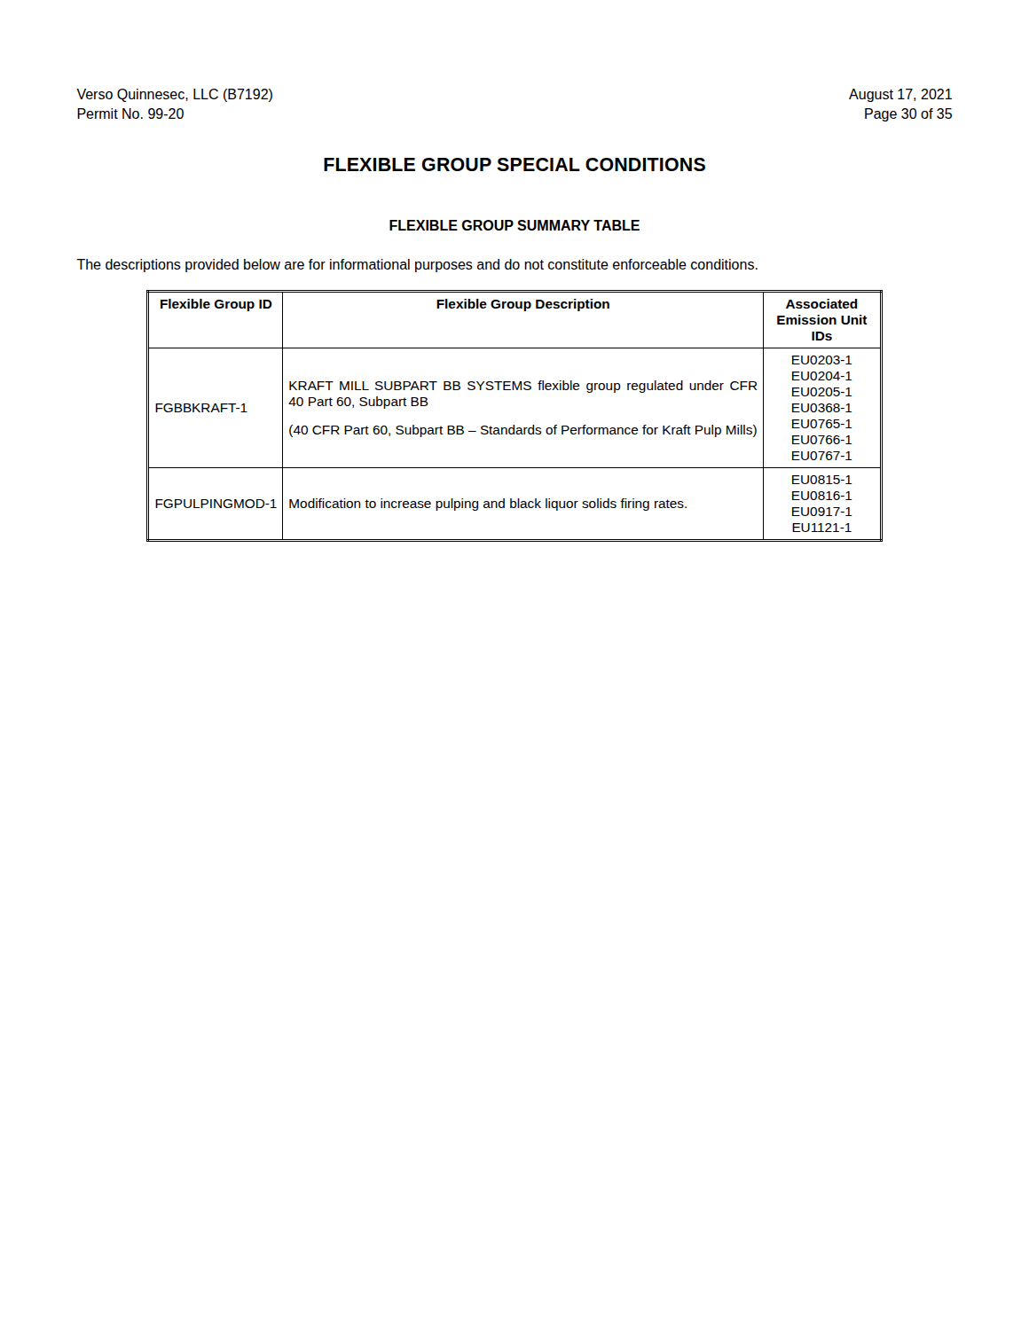Verso Quinnesec, LLC (B7192)
Permit No. 99-20
August 17, 2021
Page 30 of 35
FLEXIBLE GROUP SPECIAL CONDITIONS
FLEXIBLE GROUP SUMMARY TABLE
The descriptions provided below are for informational purposes and do not constitute enforceable conditions.
| Flexible Group ID | Flexible Group Description | Associated Emission Unit IDs |
| --- | --- | --- |
| FGBBKRAFT-1 | KRAFT MILL SUBPART BB SYSTEMS flexible group regulated under CFR 40 Part 60, Subpart BB (40 CFR Part 60, Subpart BB – Standards of Performance for Kraft Pulp Mills) | EU0203-1 EU0204-1 EU0205-1 EU0368-1 EU0765-1 EU0766-1 EU0767-1 |
| FGPULPINGMOD-1 | Modification to increase pulping and black liquor solids firing rates. | EU0815-1 EU0816-1 EU0917-1 EU1121-1 |